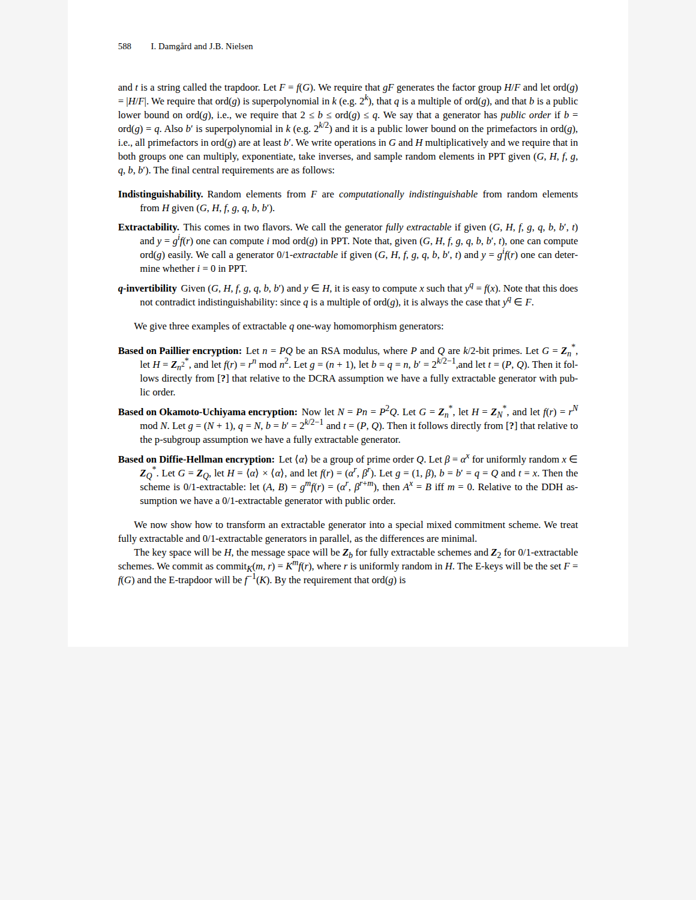588 I. Damgård and J.B. Nielsen
and t is a string called the trapdoor. Let F = f(G). We require that gF generates the factor group H/F and let ord(g) = |H/F|. We require that ord(g) is superpolynomial in k (e.g. 2k), that q is a multiple of ord(g), and that b is a public lower bound on ord(g), i.e., we require that 2 ≤ b ≤ ord(g) ≤ q. We say that a generator has public order if b = ord(g) = q. Also b′ is superpolynomial in k (e.g. 2k/2) and it is a public lower bound on the primefactors in ord(g), i.e., all primefactors in ord(g) are at least b′. We write operations in G and H multiplicatively and we require that in both groups one can multiply, exponentiate, take inverses, and sample random elements in PPT given (G, H, f, g, q, b, b′). The final central requirements are as follows:
Indistinguishability.
Random elements from F are computationally indistinguishable from random elements from H given (G, H, f, g, q, b, b′).
Extractability.
This comes in two flavors. We call the generator fully extractable if given (G, H, f, g, q, b, b′, t) and y = gif(r) one can compute i mod ord(g) in PPT. Note that, given (G, H, f, g, q, b, b′, t), one can compute ord(g) easily. We call a generator 0/1-extractable if given (G, H, f, g, q, b, b′, t) and y = gif(r) one can determine whether i = 0 in PPT.
q-invertibility
Given (G, H, f, g, q, b, b′) and y ∈ H, it is easy to compute x such that yq = f(x). Note that this does not contradict indistinguishability: since q is a multiple of ord(g), it is always the case that yq ∈ F.
We give three examples of extractable q one-way homomorphism generators:
Based on Paillier encryption:
Let n = PQ be an RSA modulus, where P and Q are k/2-bit primes. Let G = Zn*, let H = Zn2*, and let f(r) = rn mod n2. Let g = (n + 1), let b = q = n, b′ = 2k/2−1,and let t = (P, Q). Then it follows directly from [?] that relative to the DCRA assumption we have a fully extractable generator with public order.
Based on Okamoto-Uchiyama encryption:
Now let N = Pn = P2Q. Let G = Zn*, let H = ZN*, and let f(r) = rN mod N. Let g = (N + 1), q = N, b = b′ = 2k/2−1 and t = (P, Q). Then it follows directly from [?] that relative to the p-subgroup assumption we have a fully extractable generator.
Based on Diffie-Hellman encryption:
Let ⟨α⟩ be a group of prime order Q. Let β = αx for uniformly random x ∈ ZQ*. Let G = ZQ, let H = ⟨α⟩ × ⟨α⟩, and let f(r) = (αr, βr). Let g = (1, β), b = b′ = q = Q and t = x. Then the scheme is 0/1-extractable: let (A, B) = gmf(r) = (αr, βr+m), then Ax = B iff m = 0. Relative to the DDH assumption we have a 0/1-extractable generator with public order.
We now show how to transform an extractable generator into a special mixed commitment scheme. We treat fully extractable and 0/1-extractable generators in parallel, as the differences are minimal.
The key space will be H, the message space will be Zb for fully extractable schemes and Z2 for 0/1-extractable schemes. We commit as commitK(m, r) = Kmf(r), where r is uniformly random in H. The E-keys will be the set F = f(G) and the E-trapdoor will be f−1(K). By the requirement that ord(g) is